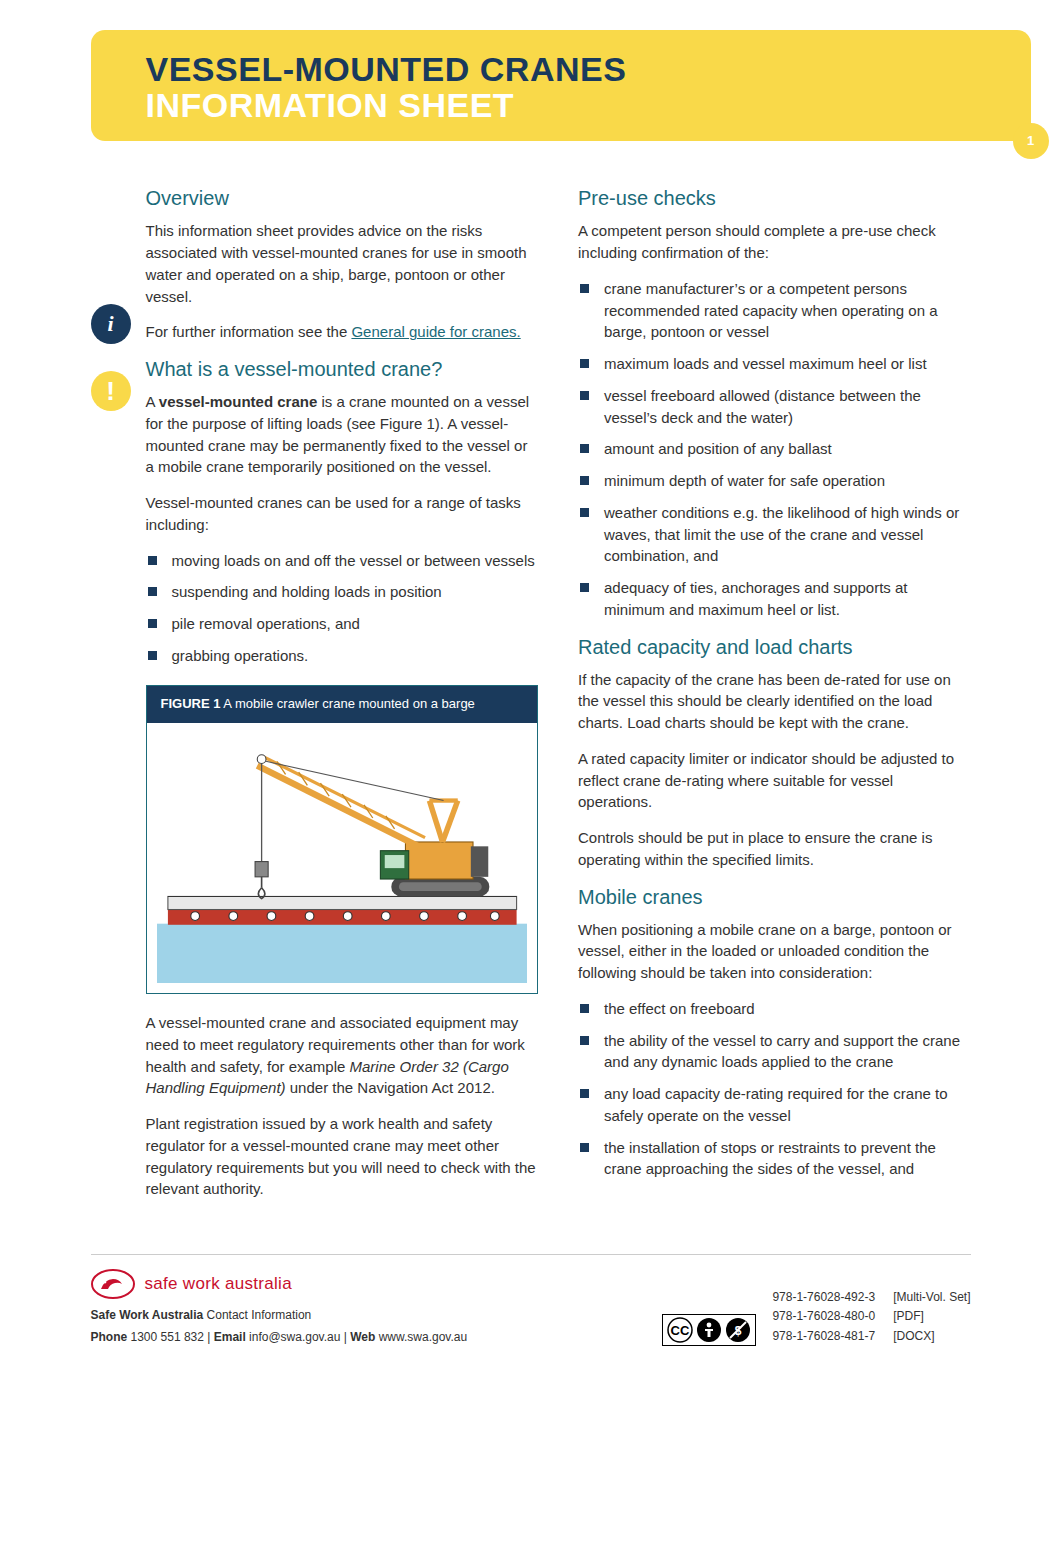Vessel-Mounted CranesInformation Sheet
1
i
!
Overview
This information sheet provides advice on the risks associated with vessel-mounted cranes for use in smooth water and operated on a ship, barge, pontoon or other vessel.
For further information see the General guide for cranes.
What is a vessel-mounted crane?
A vessel-mounted crane is a crane mounted on a vessel for the purpose of lifting loads (see Figure 1). A vessel-mounted crane may be permanently fixed to the vessel or a mobile crane temporarily positioned on the vessel.
Vessel-mounted cranes can be used for a range of tasks including:
moving loads on and off the vessel or between vessels
suspending and holding loads in position
pile removal operations, and
grabbing operations.
FIGURE 1 A mobile crawler crane mounted on a barge
A vessel-mounted crane and associated equipment may need to meet regulatory requirements other than for work health and safety, for example Marine Order 32 (Cargo Handling Equipment) under the Navigation Act 2012.
Plant registration issued by a work health and safety regulator for a vessel-mounted crane may meet other regulatory requirements but you will need to check with the relevant authority.
Pre-use checks
A competent person should complete a pre-use check including confirmation of the:
crane manufacturer’s or a competent persons recommended rated capacity when operating on a barge, pontoon or vessel
maximum loads and vessel maximum heel or list
vessel freeboard allowed (distance between the vessel’s deck and the water)
amount and position of any ballast
minimum depth of water for safe operation
weather conditions e.g. the likelihood of high winds or waves, that limit the use of the crane and vessel combination, and
adequacy of ties, anchorages and supports at minimum and maximum heel or list.
Rated capacity and load charts
If the capacity of the crane has been de-rated for use on the vessel this should be clearly identified on the load charts. Load charts should be kept with the crane.
A rated capacity limiter or indicator should be adjusted to reflect crane de-rating where suitable for vessel operations.
Controls should be put in place to ensure the crane is operating within the specified limits.
Mobile cranes
When positioning a mobile crane on a barge, pontoon or vessel, either in the loaded or unloaded condition the following should be taken into consideration:
the effect on freeboard
the ability of the vessel to carry and support the crane and any dynamic loads applied to the crane
any load capacity de-rating required for the crane to safely operate on the vessel
the installation of stops or restraints to prevent the crane approaching the sides of the vessel, and
safe work australia
Safe Work Australia Contact Information
Phone 1300 551 832 | Email info@swa.gov.au | Web www.swa.gov.au
CC BY $ NC
| 978-1-76028-492-3 | [Multi-Vol. Set] |
| 978-1-76028-480-0 | [PDF] |
| 978-1-76028-481-7 | [DOCX] |